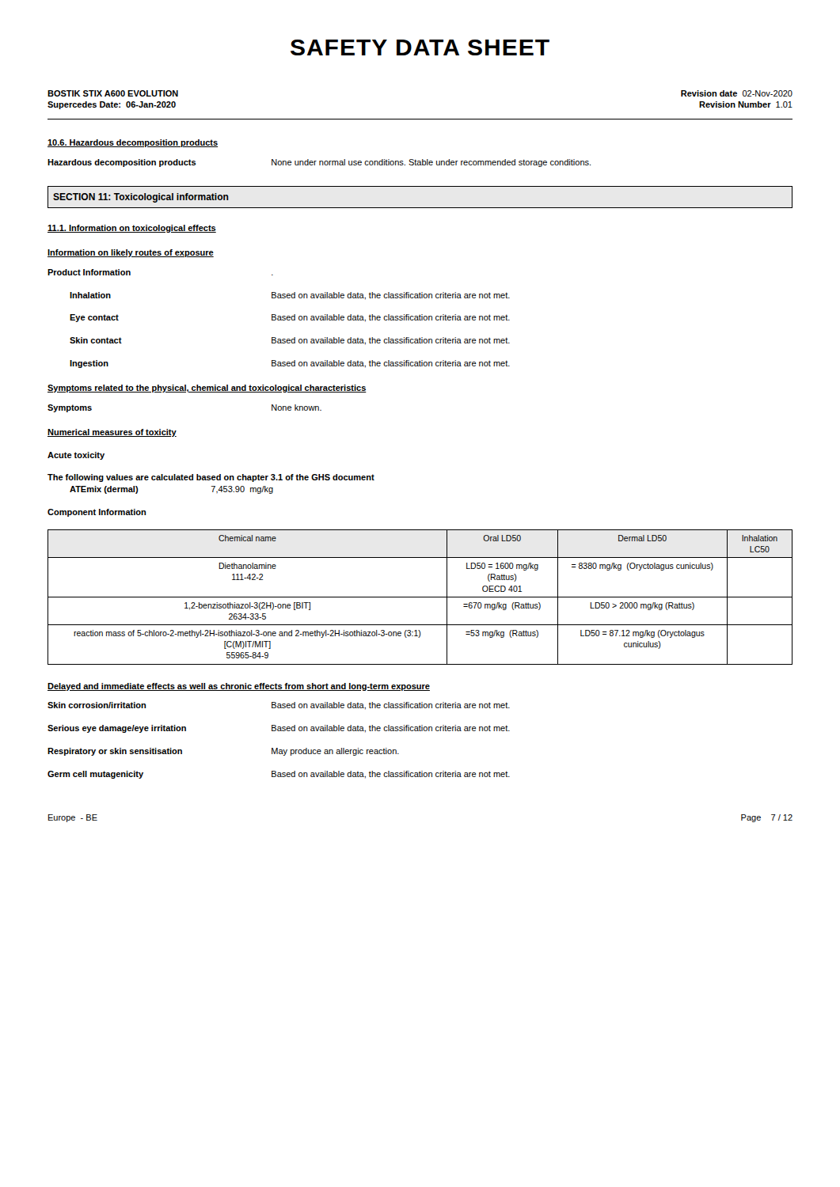SAFETY DATA SHEET
BOSTIK STIX A600 EVOLUTION
Supercedes Date: 06-Jan-2020
Revision date 02-Nov-2020
Revision Number 1.01
10.6. Hazardous decomposition products
Hazardous decomposition products
None under normal use conditions. Stable under recommended storage conditions.
SECTION 11: Toxicological information
11.1. Information on toxicological effects
Information on likely routes of exposure
Product Information
.
Inhalation
Based on available data, the classification criteria are not met.
Eye contact
Based on available data, the classification criteria are not met.
Skin contact
Based on available data, the classification criteria are not met.
Ingestion
Based on available data, the classification criteria are not met.
Symptoms related to the physical, chemical and toxicological characteristics
Symptoms
None known.
Numerical measures of toxicity
Acute toxicity
The following values are calculated based on chapter 3.1 of the GHS document
ATEmix (dermal) 7,453.90 mg/kg
Component Information
| Chemical name | Oral LD50 | Dermal LD50 | Inhalation LC50 |
| --- | --- | --- | --- |
| Diethanolamine 111-42-2 | LD50 = 1600 mg/kg (Rattus) OECD 401 | = 8380 mg/kg (Oryctolagus cuniculus) | |
| 1,2-benzisothiazol-3(2H)-one [BIT] 2634-33-5 | =670 mg/kg (Rattus) | LD50 > 2000 mg/kg (Rattus) | |
| reaction mass of 5-chloro-2-methyl-2H-isothiazol-3-one and 2-methyl-2H-isothiazol-3-one (3:1) [C(M)IT/MIT] 55965-84-9 | =53 mg/kg (Rattus) | LD50 = 87.12 mg/kg (Oryctolagus cuniculus) | |
Delayed and immediate effects as well as chronic effects from short and long-term exposure
Skin corrosion/irritation
Based on available data, the classification criteria are not met.
Serious eye damage/eye irritation
Based on available data, the classification criteria are not met.
Respiratory or skin sensitisation
May produce an allergic reaction.
Germ cell mutagenicity
Based on available data, the classification criteria are not met.
Europe - BE
Page 7 / 12